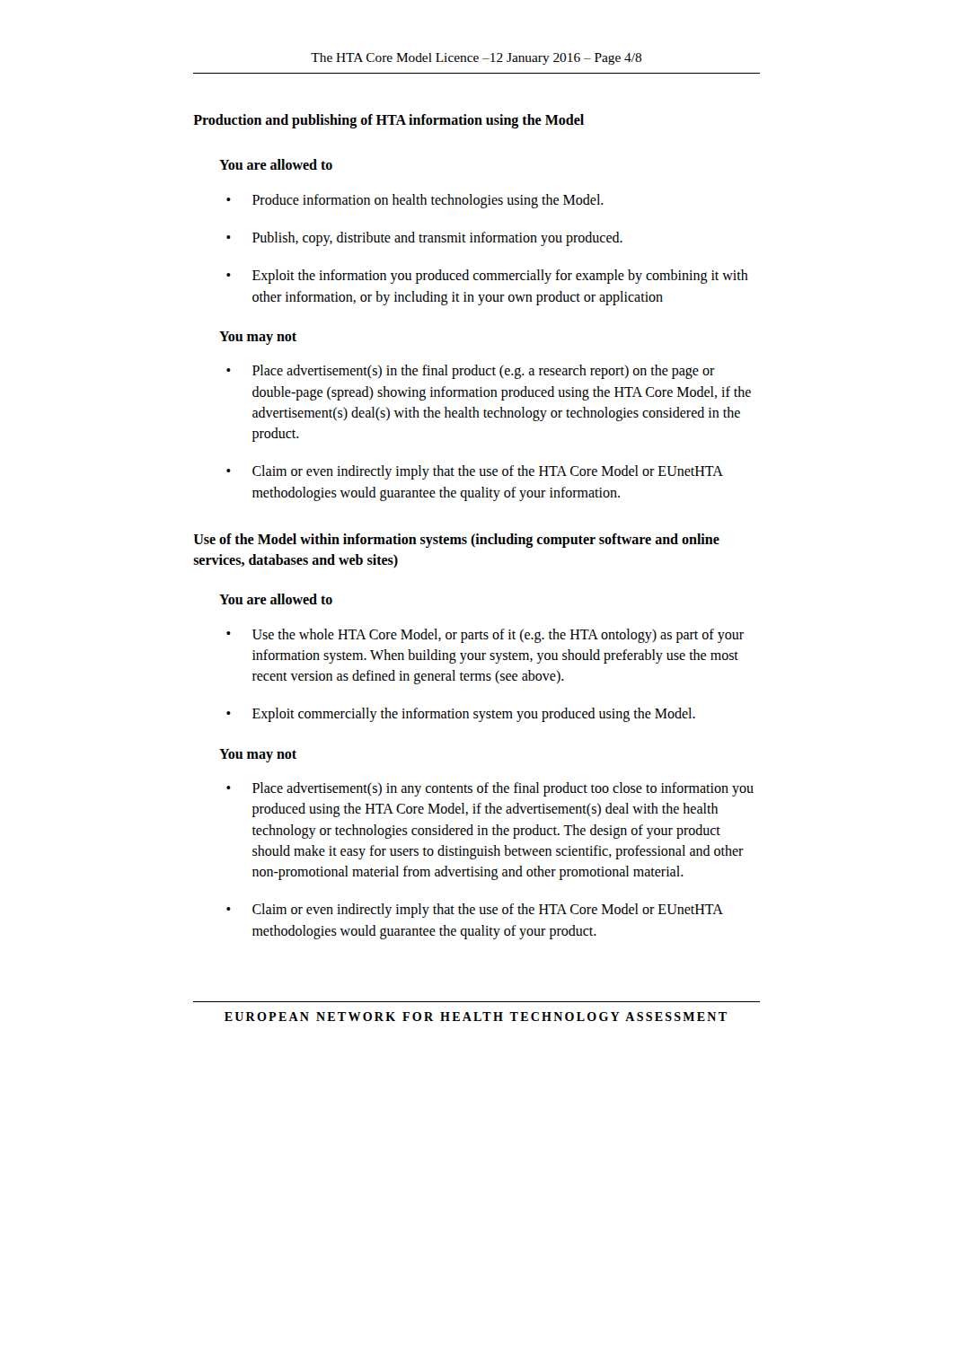The HTA Core Model Licence –12 January 2016 – Page 4/8
Production and publishing of HTA information using the Model
You are allowed to
Produce information on health technologies using the Model.
Publish, copy, distribute and transmit information you produced.
Exploit the information you produced commercially for example by combining it with other information, or by including it in your own product or application
You may not
Place advertisement(s) in the final product (e.g. a research report) on the page or double-page (spread) showing information produced using the HTA Core Model, if the advertisement(s) deal(s) with the health technology or technologies considered in the product.
Claim or even indirectly imply that the use of the HTA Core Model or EUnetHTA methodologies would guarantee the quality of your information.
Use of the Model within information systems (including computer software and online services, databases and web sites)
You are allowed to
Use the whole HTA Core Model, or parts of it (e.g. the HTA ontology) as part of your information system. When building your system, you should preferably use the most recent version as defined in general terms (see above).
Exploit commercially the information system you produced using the Model.
You may not
Place advertisement(s) in any contents of the final product too close to information you produced using the HTA Core Model, if the advertisement(s) deal with the health technology or technologies considered in the product. The design of your product should make it easy for users to distinguish between scientific, professional and other non-promotional material from advertising and other promotional material.
Claim or even indirectly imply that the use of the HTA Core Model or EUnetHTA methodologies would guarantee the quality of your product.
EUROPEAN NETWORK FOR HEALTH TECHNOLOGY ASSESSMENT